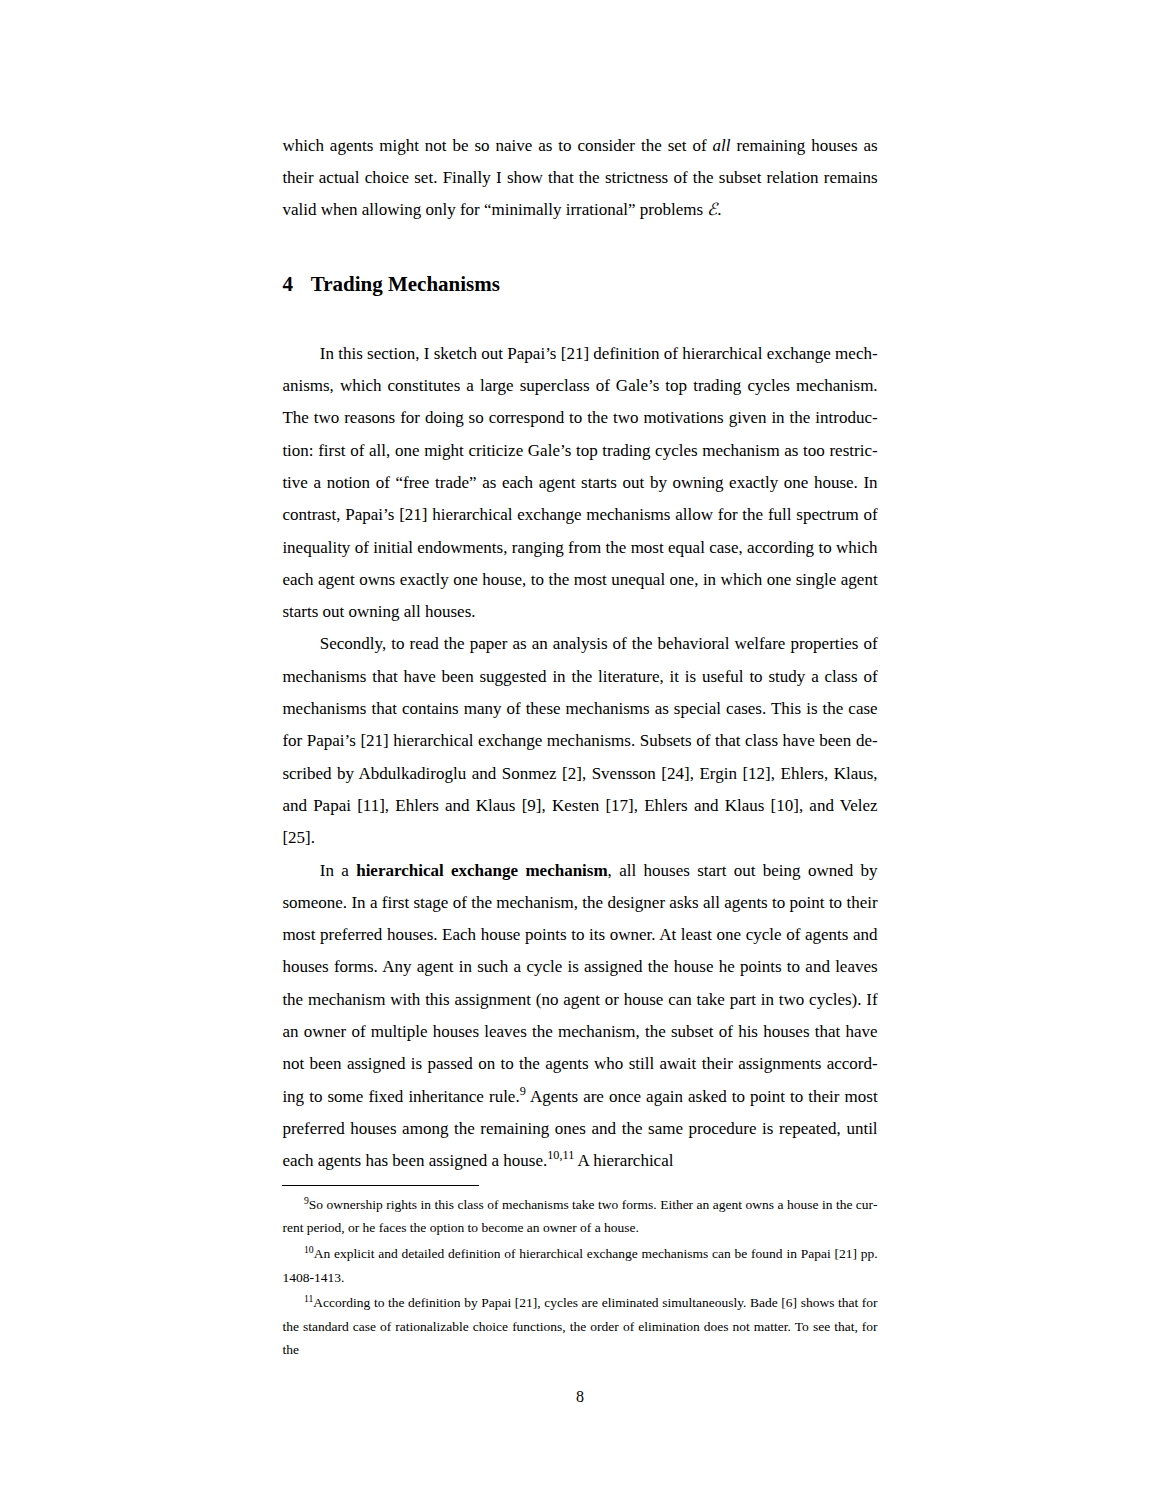which agents might not be so naive as to consider the set of all remaining houses as their actual choice set. Finally I show that the strictness of the subset relation remains valid when allowing only for “minimally irrational” problems ℰ.
4 Trading Mechanisms
In this section, I sketch out Papai’s [21] definition of hierarchical exchange mechanisms, which constitutes a large superclass of Gale’s top trading cycles mechanism. The two reasons for doing so correspond to the two motivations given in the introduction: first of all, one might criticize Gale’s top trading cycles mechanism as too restrictive a notion of “free trade” as each agent starts out by owning exactly one house. In contrast, Papai’s [21] hierarchical exchange mechanisms allow for the full spectrum of inequality of initial endowments, ranging from the most equal case, according to which each agent owns exactly one house, to the most unequal one, in which one single agent starts out owning all houses.
Secondly, to read the paper as an analysis of the behavioral welfare properties of mechanisms that have been suggested in the literature, it is useful to study a class of mechanisms that contains many of these mechanisms as special cases. This is the case for Papai’s [21] hierarchical exchange mechanisms. Subsets of that class have been described by Abdulkadiroglu and Sonmez [2], Svensson [24], Ergin [12], Ehlers, Klaus, and Papai [11], Ehlers and Klaus [9], Kesten [17], Ehlers and Klaus [10], and Velez [25].
In a hierarchical exchange mechanism, all houses start out being owned by someone. In a first stage of the mechanism, the designer asks all agents to point to their most preferred houses. Each house points to its owner. At least one cycle of agents and houses forms. Any agent in such a cycle is assigned the house he points to and leaves the mechanism with this assignment (no agent or house can take part in two cycles). If an owner of multiple houses leaves the mechanism, the subset of his houses that have not been assigned is passed on to the agents who still await their assignments according to some fixed inheritance rule.9 Agents are once again asked to point to their most preferred houses among the remaining ones and the same procedure is repeated, until each agents has been assigned a house.10,11 A hierarchical
9So ownership rights in this class of mechanisms take two forms. Either an agent owns a house in the current period, or he faces the option to become an owner of a house.
10An explicit and detailed definition of hierarchical exchange mechanisms can be found in Papai [21] pp. 1408-1413.
11According to the definition by Papai [21], cycles are eliminated simultaneously. Bade [6] shows that for the standard case of rationalizable choice functions, the order of elimination does not matter. To see that, for the
8